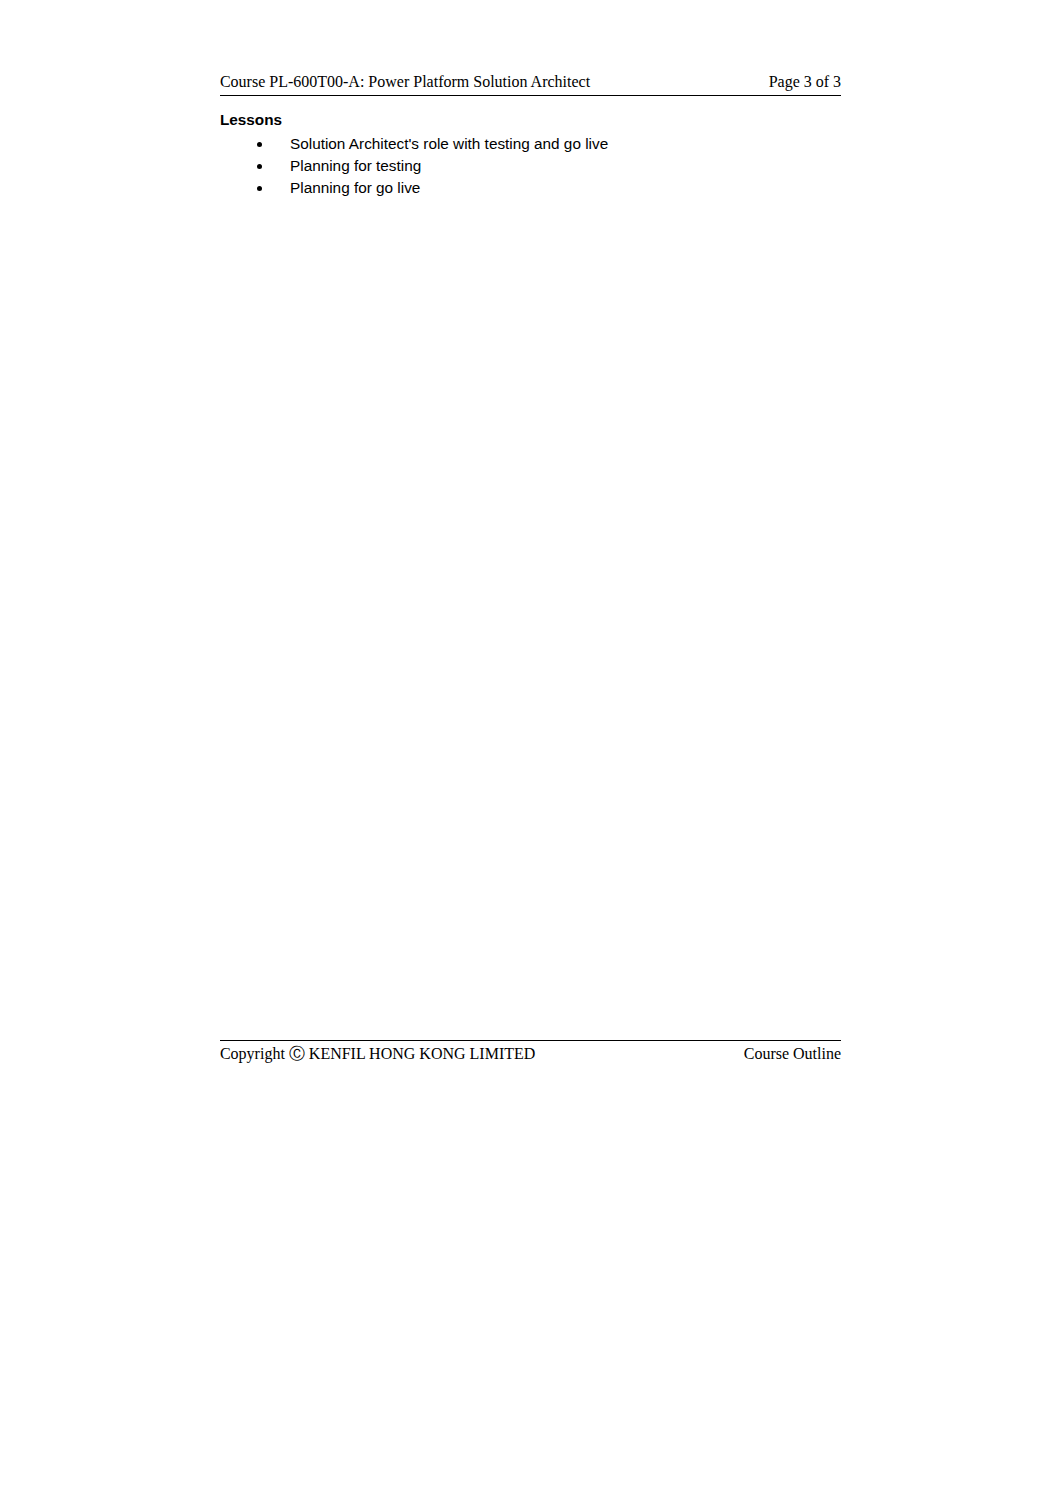Course PL-600T00-A: Power Platform Solution Architect Page 3 of 3
Lessons
Solution Architect's role with testing and go live
Planning for testing
Planning for go live
Copyright Ⓒ KENFIL HONG KONG LIMITED Course Outline